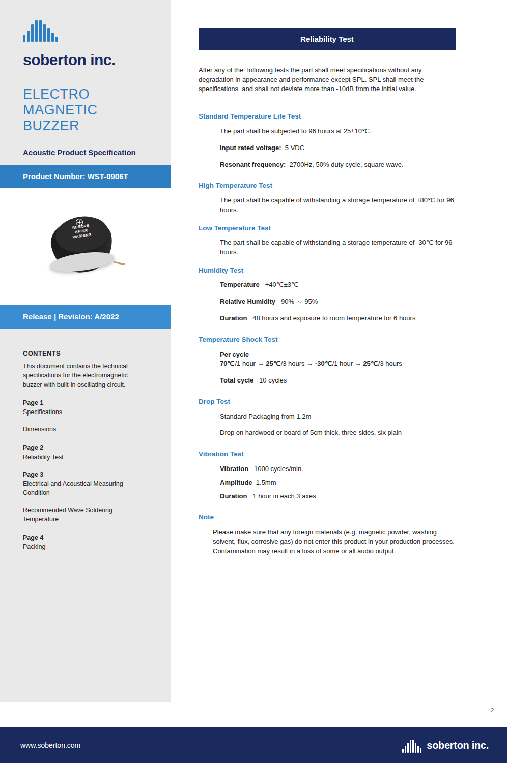soberton inc.
ELECTRO
MAGNETIC
BUZZER
Acoustic Product Specification
Product Number: WST-0906T
REMOVE
AFTER
WASHING
Release | Revision: A/2022
CONTENTS
This document contains the technical specifications for the electromagnetic buzzer with built-in oscillating circuit.
Page 1
Specifications
Dimensions
Page 2
Reliability Test
Page 3
Electrical and Acoustical Measuring Condition
Recommended Wave Soldering Temperature
Page 4
Packing
Reliability Test
After any of the following tests the part shall meet specifications without any degradation in appearance and performance except SPL. SPL shall meet the specifications and shall not deviate more than -10dB from the initial value.
Standard Temperature Life Test
The part shall be subjected to 96 hours at 25±10℃.
Input rated voltage: 5 VDC
Resonant frequency: 2700Hz, 50% duty cycle, square wave.
High Temperature Test
The part shall be capable of withstanding a storage temperature of +80℃ for 96 hours.
Low Temperature Test
The part shall be capable of withstanding a storage temperature of -30℃ for 96 hours.
Humidity Test
Temperature +40℃±3℃
Relative Humidity 90% ～ 95%
Duration 48 hours and exposure to room temperature for 6 hours
Temperature Shock Test
Per cycle
70℃/1 hour → 25℃/3 hours → -30℃/1 hour → 25℃/3 hours
Total cycle 10 cycles
Drop Test
Standard Packaging from 1.2m
Drop on hardwood or board of 5cm thick, three sides, six plain
Vibration Test
Vibration 1000 cycles/min.
Amplitude 1.5mm
Duration 1 hour in each 3 axes
Note
Please make sure that any foreign materials (e.g. magnetic powder, washing solvent, flux, corrosive gas) do not enter this product in your production processes. Contamination may result in a loss of some or all audio output.
2
www.soberton.com
soberton inc.